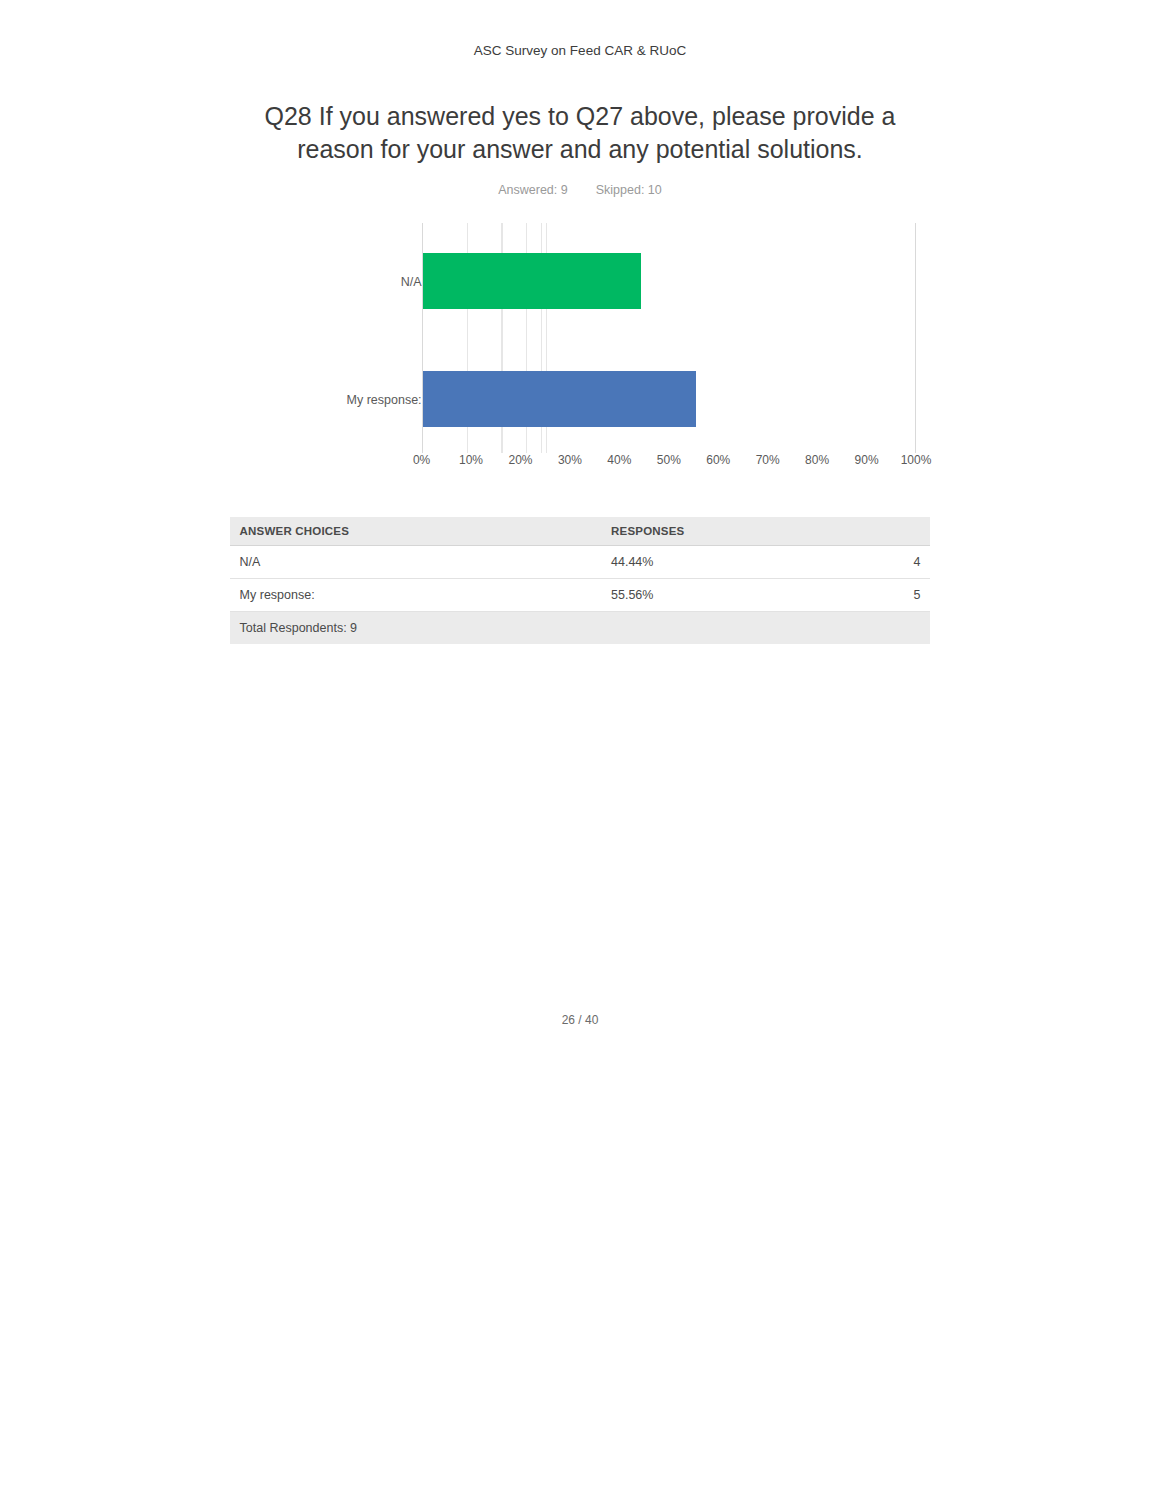ASC Survey on Feed CAR & RUoC
Q28 If you answered yes to Q27 above, please provide a reason for your answer and any potential solutions.
Answered: 9 Skipped: 10
| N/A My response: | |
| | 0% 10% 20% 30% 40% 50% 60% 70% 80% 90% 100% |
| ANSWER CHOICES | RESPONSES | |
| --- | --- | --- |
| N/A | 44.44% | 4 |
| My response: | 55.56% | 5 |
| Total Respondents: 9 | | |
26 / 40